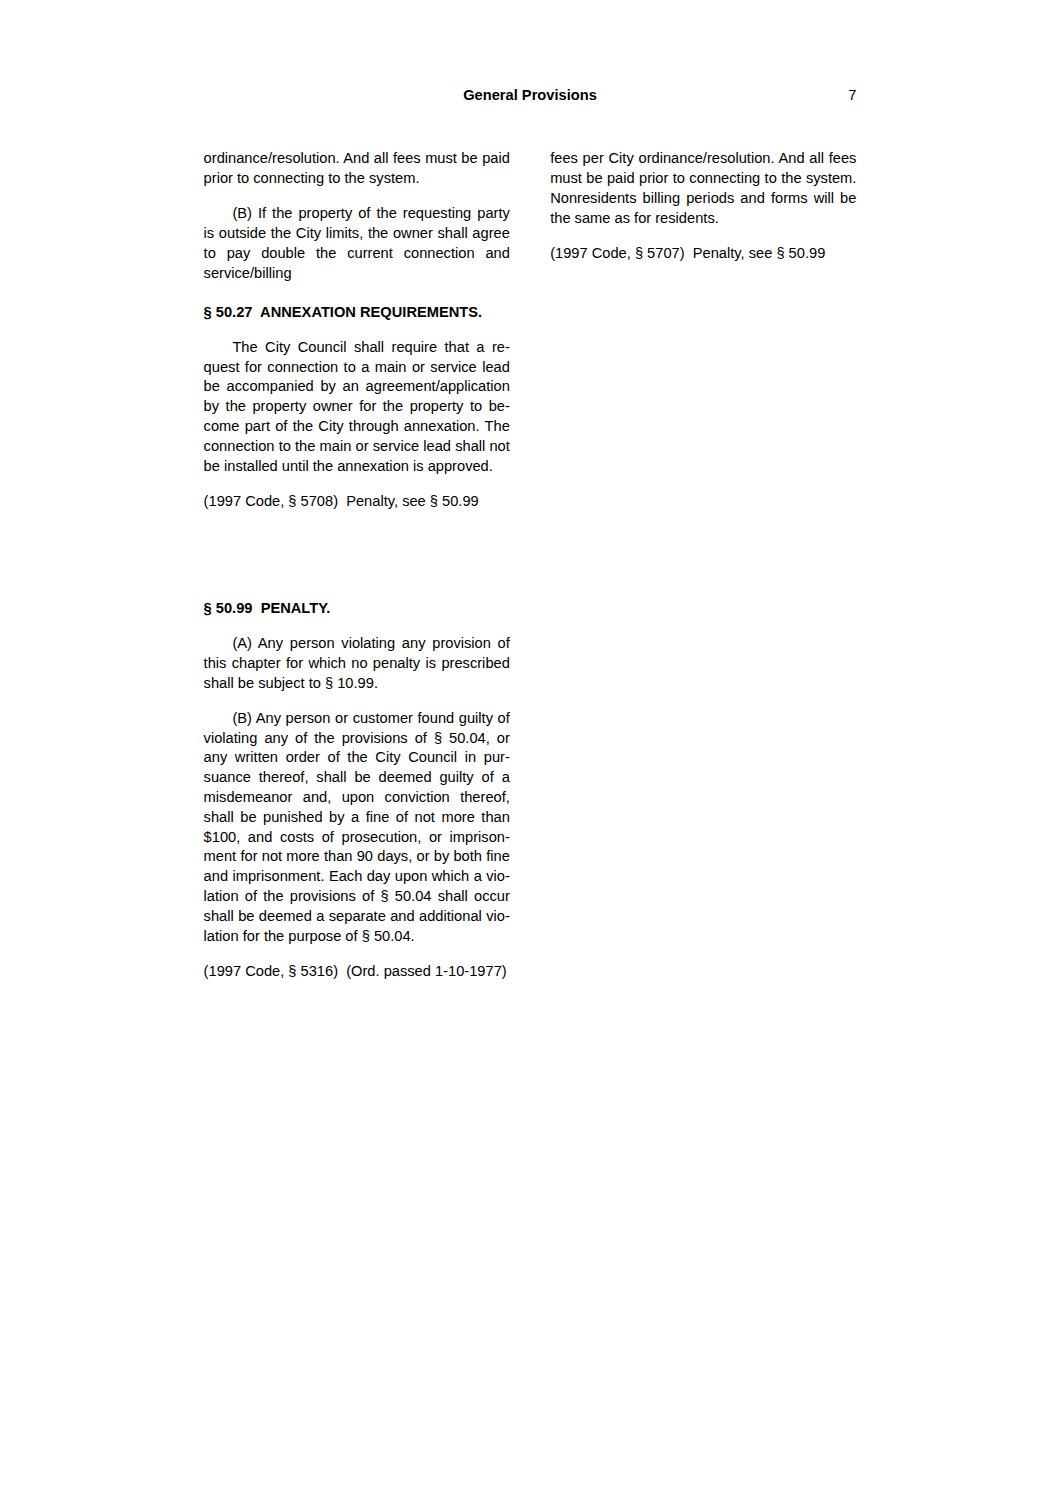General Provisions 7
ordinance/resolution. And all fees must be paid prior to connecting to the system.
(B) If the property of the requesting party is outside the City limits, the owner shall agree to pay double the current connection and service/billing
§ 50.27 ANNEXATION REQUIREMENTS.
The City Council shall require that a request for connection to a main or service lead be accompanied by an agreement/application by the property owner for the property to become part of the City through annexation. The connection to the main or service lead shall not be installed until the annexation is approved.
(1997 Code, § 5708) Penalty, see § 50.99
§ 50.99 PENALTY.
(A) Any person violating any provision of this chapter for which no penalty is prescribed shall be subject to § 10.99.
(B) Any person or customer found guilty of violating any of the provisions of § 50.04, or any written order of the City Council in pursuance thereof, shall be deemed guilty of a misdemeanor and, upon conviction thereof, shall be punished by a fine of not more than $100, and costs of prosecution, or imprisonment for not more than 90 days, or by both fine and imprisonment. Each day upon which a violation of the provisions of § 50.04 shall occur shall be deemed a separate and additional violation for the purpose of § 50.04.
(1997 Code, § 5316) (Ord. passed 1-10-1977)
fees per City ordinance/resolution. And all fees must be paid prior to connecting to the system. Nonresidents billing periods and forms will be the same as for residents.
(1997 Code, § 5707) Penalty, see § 50.99